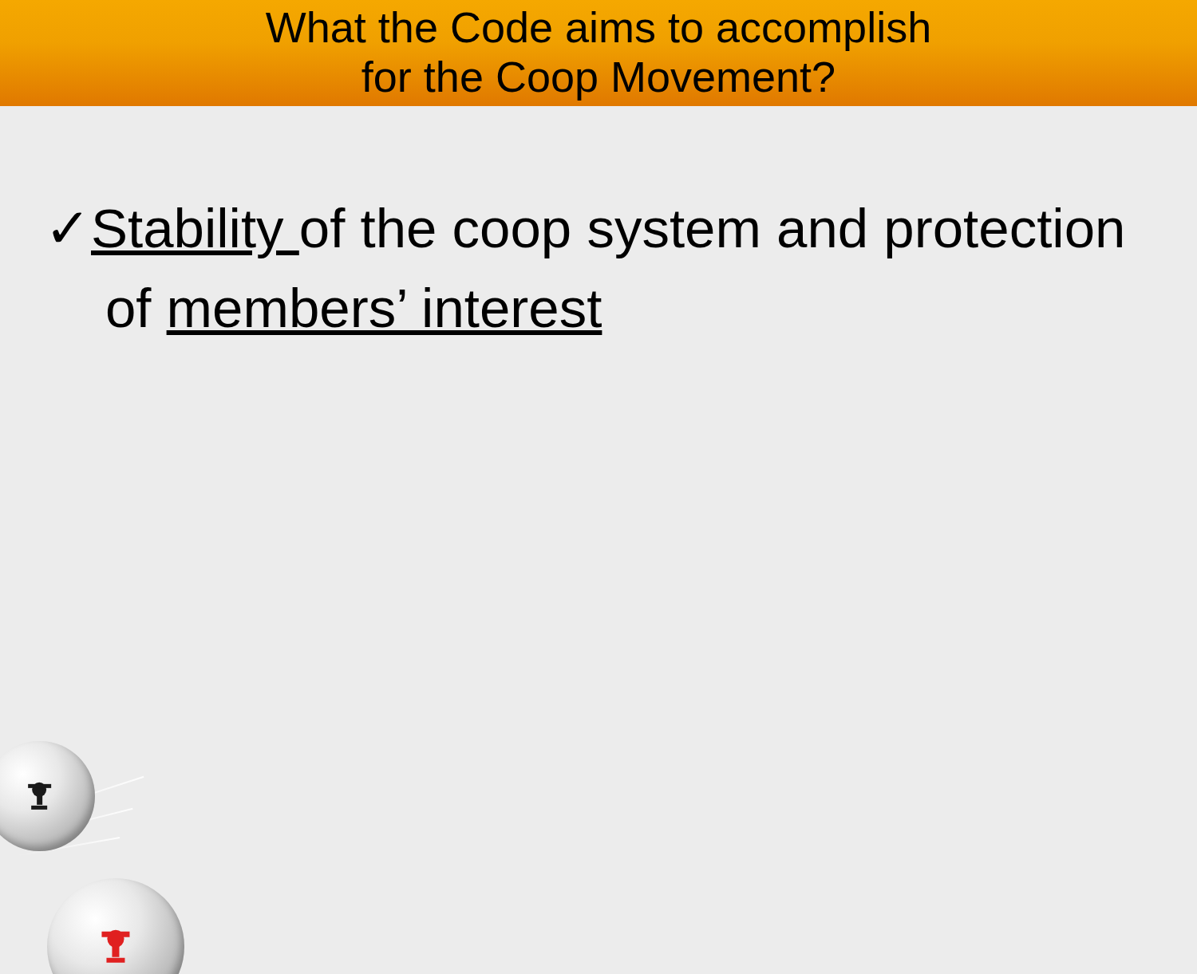What the Code aims to accomplish
for the Coop Movement?
✓Stability of the coop system and protection of members’ interest